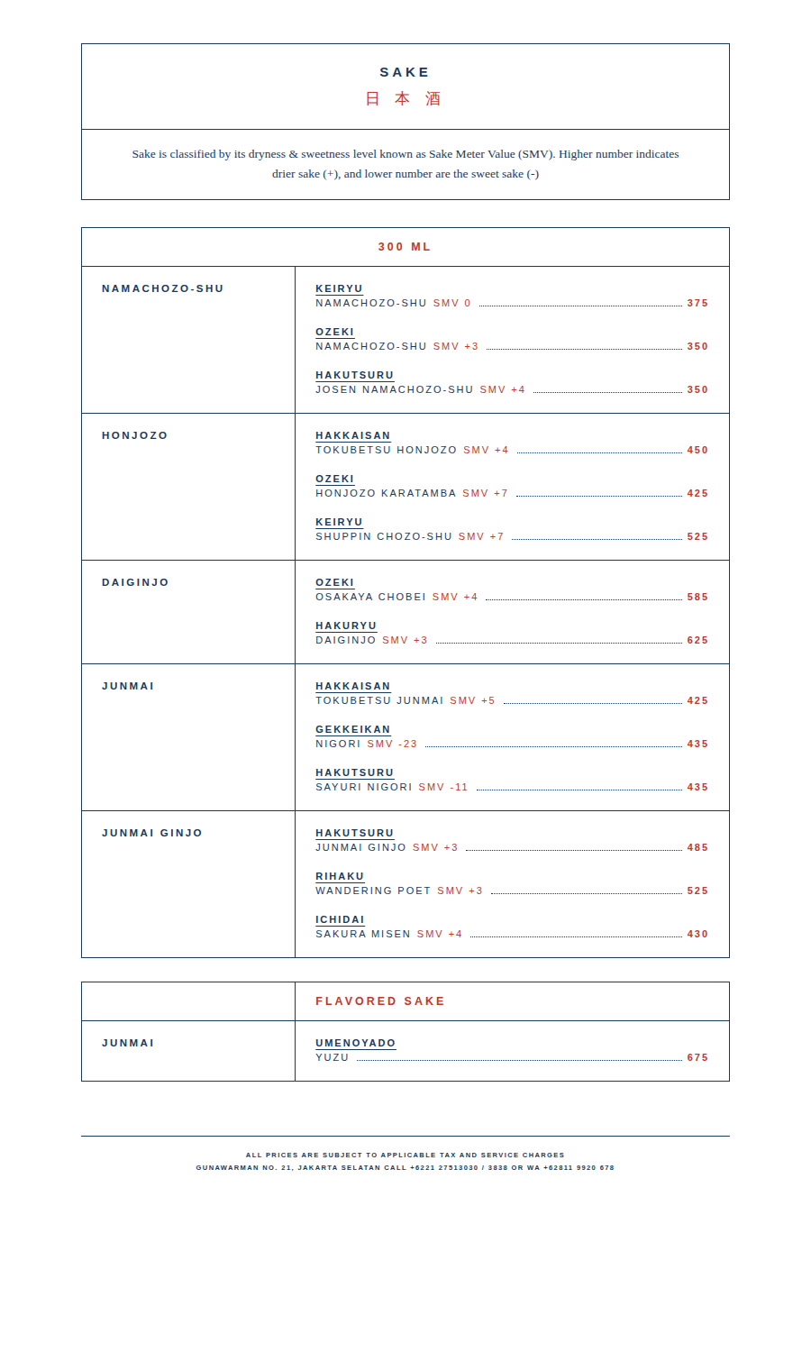SAKE
日 本 酒
Sake is classified by its dryness & sweetness level known as Sake Meter Value (SMV). Higher number indicates drier sake (+), and lower number are the sweet sake (-)
| 300 ML |
| NAMACHOZO-SHU | KEIRYU NAMACHOZO-SHU SMV 0 375 OZEKI NAMACHOZO-SHU SMV +3 350 HAKUTSURU JOSEN NAMACHOZO-SHU SMV +4 350 |
| HONJOZO | HAKKAISAN TOKUBETSU HONJOZO SMV +4 450 OZEKI HONJOZO KARATAMBA SMV +7 425 KEIRYU SHUPPIN CHOZO-SHU SMV +7 525 |
| DAIGINJO | OZEKI OSAKAYA CHOBEI SMV +4 585 HAKURYU DAIGINJO SMV +3 625 |
| JUNMAI | HAKKAISAN TOKUBETSU JUNMAI SMV +5 425 GEKKEIKAN NIGORI SMV -23 435 HAKUTSURU SAYURI NIGORI SMV -11 435 |
| JUNMAI GINJO | HAKUTSURU JUNMAI GINJO SMV +3 485 RIHAKU WANDERING POET SMV +3 525 ICHIDAI SAKURA MISEN SMV +4 430 |
| | FLAVORED SAKE |
| JUNMAI | UMENOYADO YUZU 675 |
ALL PRICES ARE SUBJECT TO APPLICABLE TAX AND SERVICE CHARGES
GUNAWARMAN NO. 21, JAKARTA SELATAN CALL +6221 27513030 / 3838 OR WA +62811 9920 678